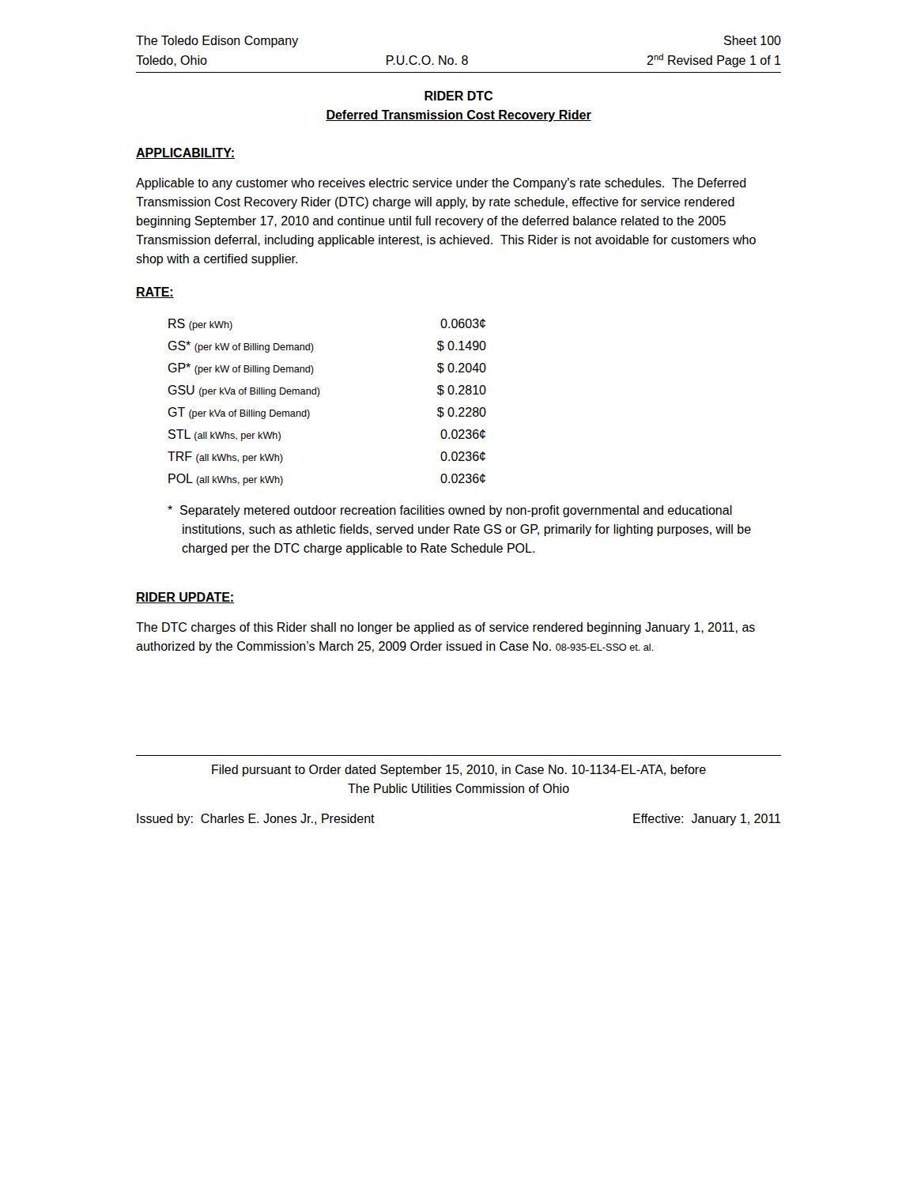The Toledo Edison Company
Sheet 100
Toledo, Ohio
P.U.C.O. No. 8
2nd Revised Page 1 of 1
RIDER DTC
Deferred Transmission Cost Recovery Rider
APPLICABILITY:
Applicable to any customer who receives electric service under the Company's rate schedules. The Deferred Transmission Cost Recovery Rider (DTC) charge will apply, by rate schedule, effective for service rendered beginning September 17, 2010 and continue until full recovery of the deferred balance related to the 2005 Transmission deferral, including applicable interest, is achieved. This Rider is not avoidable for customers who shop with a certified supplier.
RATE:
| RS (per kWh) | 0.0603¢ |
| GS* (per kW of Billing Demand) | $ 0.1490 |
| GP* (per kW of Billing Demand) | $ 0.2040 |
| GSU (per kVa of Billing Demand) | $ 0.2810 |
| GT (per kVa of Billing Demand) | $ 0.2280 |
| STL (all kWhs, per kWh) | 0.0236¢ |
| TRF (all kWhs, per kWh) | 0.0236¢ |
| POL (all kWhs, per kWh) | 0.0236¢ |
* Separately metered outdoor recreation facilities owned by non-profit governmental and educational institutions, such as athletic fields, served under Rate GS or GP, primarily for lighting purposes, will be charged per the DTC charge applicable to Rate Schedule POL.
RIDER UPDATE:
The DTC charges of this Rider shall no longer be applied as of service rendered beginning January 1, 2011, as authorized by the Commission’s March 25, 2009 Order issued in Case No. 08-935-EL-SSO et. al.
Filed pursuant to Order dated September 15, 2010, in Case No. 10-1134-EL-ATA, before
The Public Utilities Commission of Ohio
Issued by: Charles E. Jones Jr., President
Effective: January 1, 2011